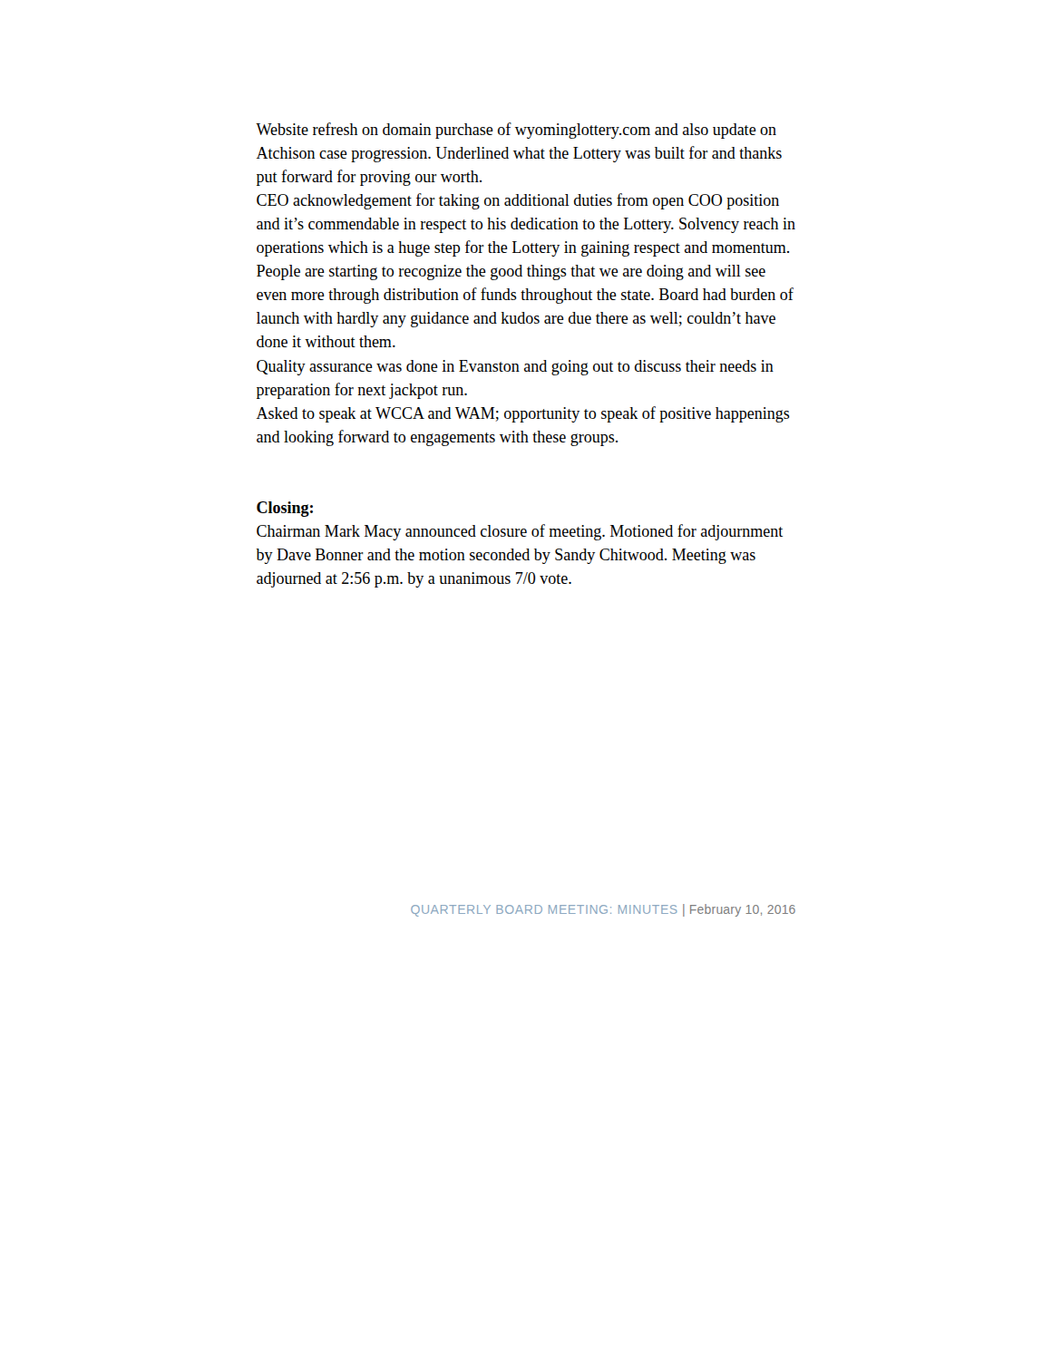Website refresh on domain purchase of wyominglottery.com and also update on Atchison case progression. Underlined what the Lottery was built for and thanks put forward for proving our worth.
CEO acknowledgement for taking on additional duties from open COO position and it’s commendable in respect to his dedication to the Lottery. Solvency reach in operations which is a huge step for the Lottery in gaining respect and momentum. People are starting to recognize the good things that we are doing and will see even more through distribution of funds throughout the state. Board had burden of launch with hardly any guidance and kudos are due there as well; couldn’t have done it without them.
Quality assurance was done in Evanston and going out to discuss their needs in preparation for next jackpot run.
Asked to speak at WCCA and WAM; opportunity to speak of positive happenings and looking forward to engagements with these groups.
Closing:
Chairman Mark Macy announced closure of meeting. Motioned for adjournment by Dave Bonner and the motion seconded by Sandy Chitwood. Meeting was adjourned at 2:56 p.m. by a unanimous 7/0 vote.
QUARTERLY BOARD MEETING: MINUTES | February 10, 2016